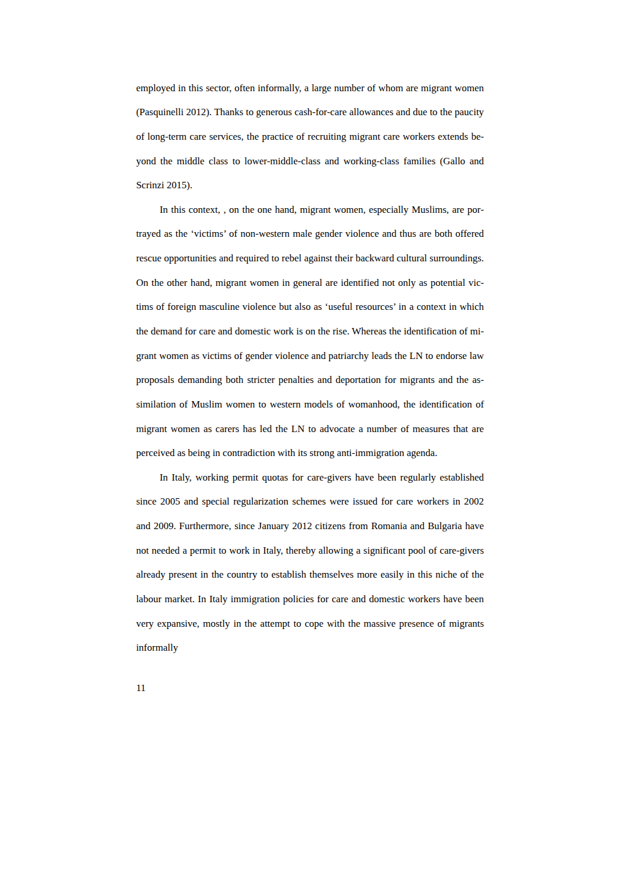employed in this sector, often informally, a large number of whom are migrant women (Pasquinelli 2012). Thanks to generous cash-for-care allowances and due to the paucity of long-term care services, the practice of recruiting migrant care workers extends beyond the middle class to lower-middle-class and working-class families (Gallo and Scrinzi 2015).
In this context, , on the one hand, migrant women, especially Muslims, are portrayed as the ‘victims’ of non-western male gender violence and thus are both offered rescue opportunities and required to rebel against their backward cultural surroundings. On the other hand, migrant women in general are identified not only as potential victims of foreign masculine violence but also as ‘useful resources’ in a context in which the demand for care and domestic work is on the rise. Whereas the identification of migrant women as victims of gender violence and patriarchy leads the LN to endorse law proposals demanding both stricter penalties and deportation for migrants and the assimilation of Muslim women to western models of womanhood, the identification of migrant women as carers has led the LN to advocate a number of measures that are perceived as being in contradiction with its strong anti-immigration agenda.
In Italy, working permit quotas for care-givers have been regularly established since 2005 and special regularization schemes were issued for care workers in 2002 and 2009. Furthermore, since January 2012 citizens from Romania and Bulgaria have not needed a permit to work in Italy, thereby allowing a significant pool of care-givers already present in the country to establish themselves more easily in this niche of the labour market. In Italy immigration policies for care and domestic workers have been very expansive, mostly in the attempt to cope with the massive presence of migrants informally
11